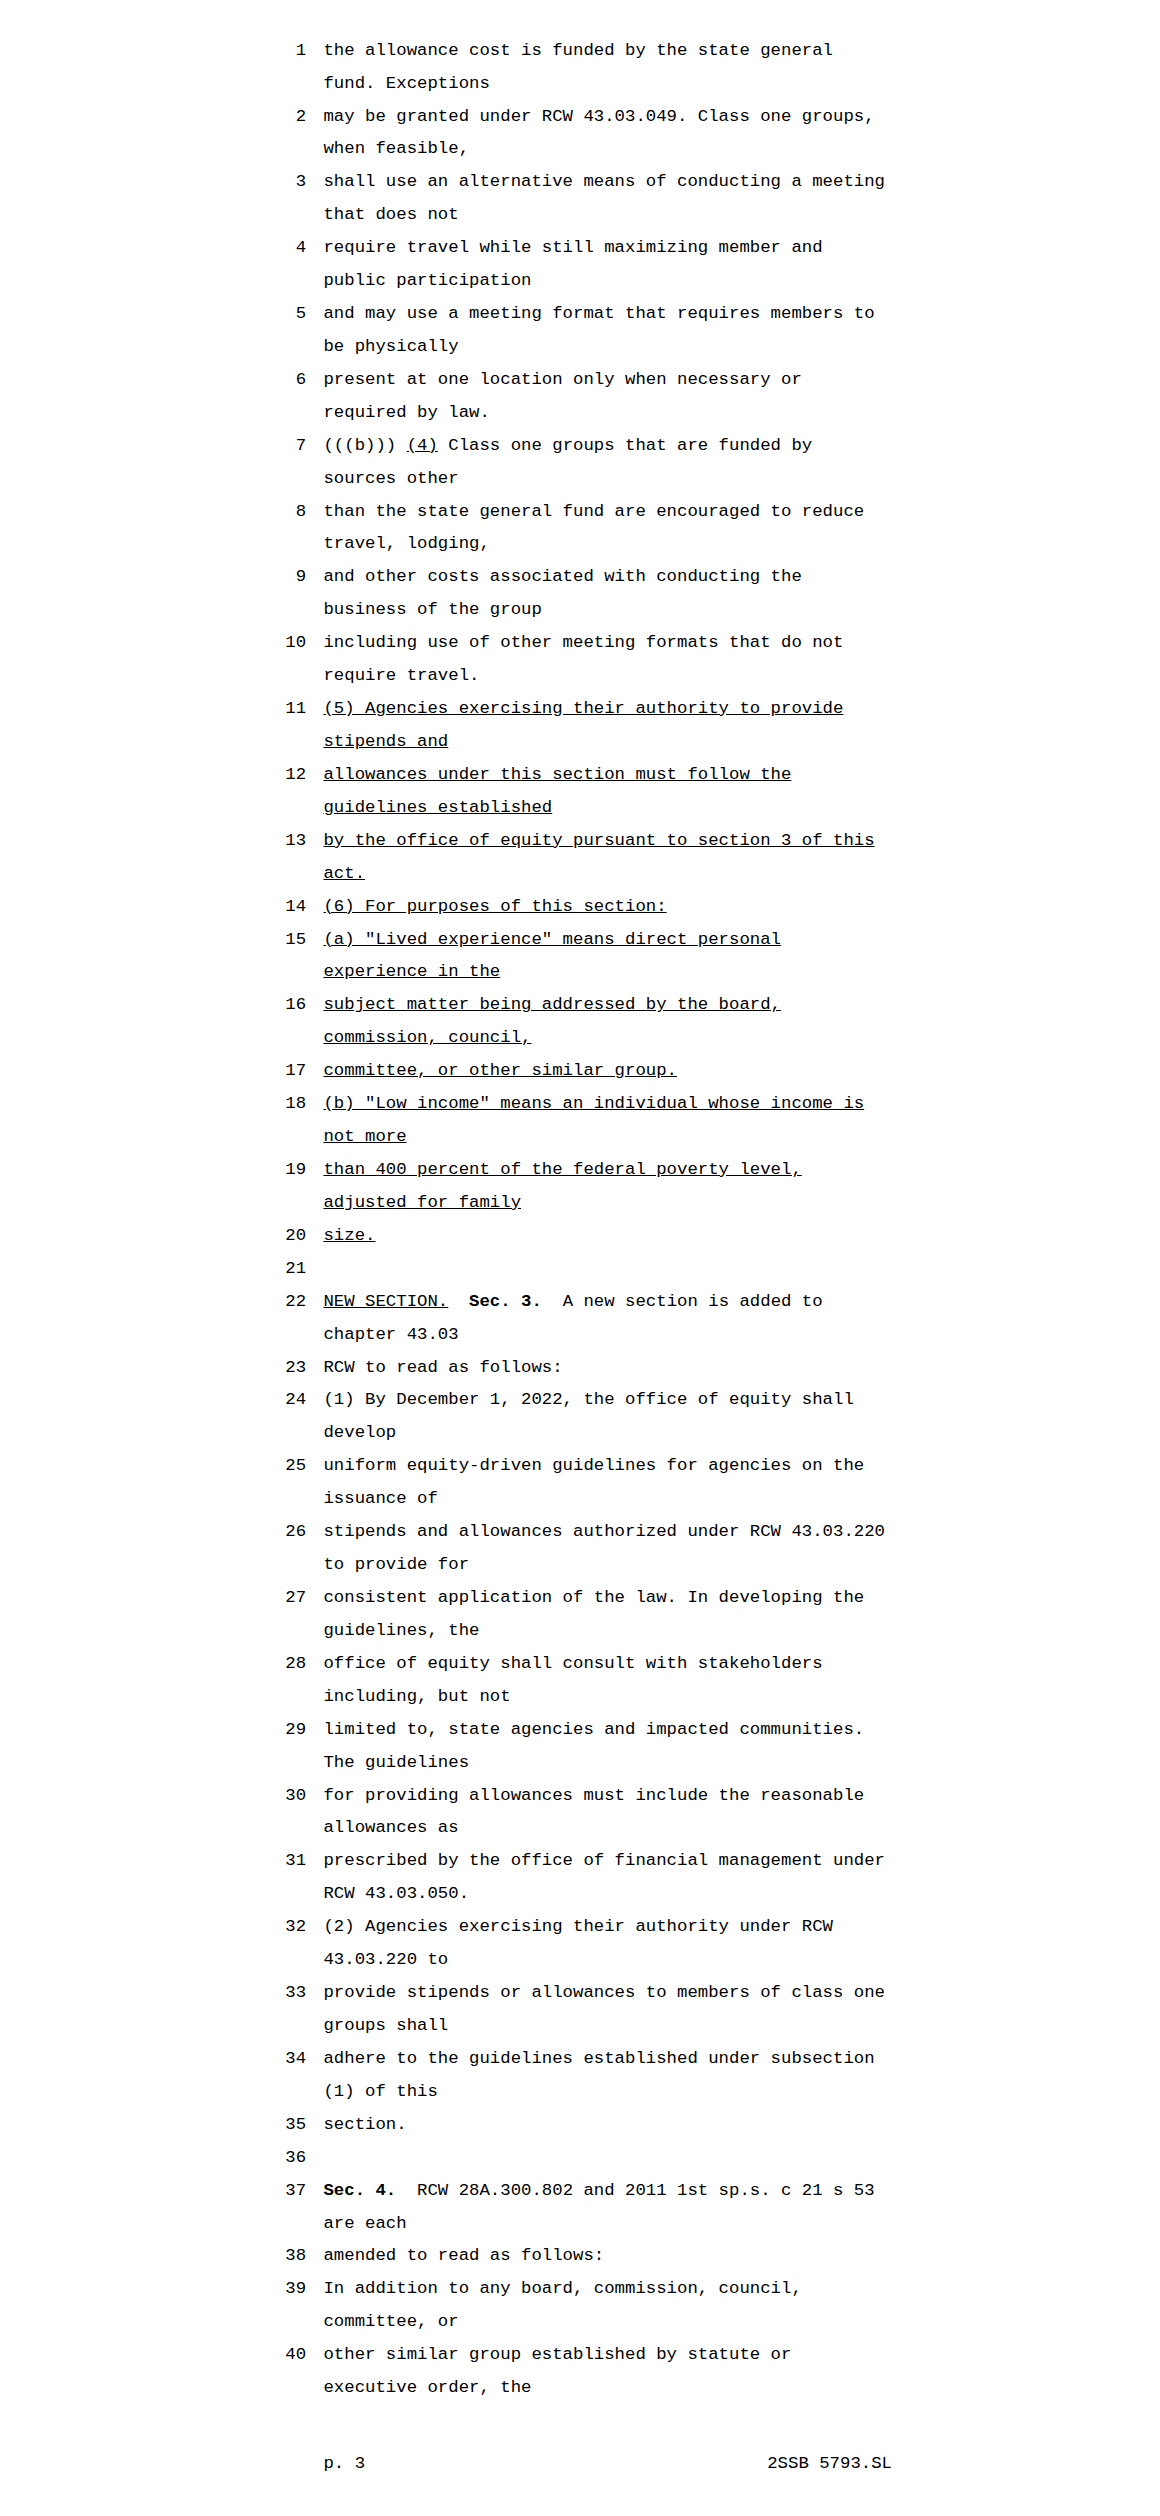the allowance cost is funded by the state general fund. Exceptions
may be granted under RCW 43.03.049. Class one groups, when feasible,
shall use an alternative means of conducting a meeting that does not
require travel while still maximizing member and public participation
and may use a meeting format that requires members to be physically
present at one location only when necessary or required by law.
(((b))) (4) Class one groups that are funded by sources other
than the state general fund are encouraged to reduce travel, lodging,
and other costs associated with conducting the business of the group
including use of other meeting formats that do not require travel.
(5) Agencies exercising their authority to provide stipends and
allowances under this section must follow the guidelines established
by the office of equity pursuant to section 3 of this act.
(6) For purposes of this section:
(a) "Lived experience" means direct personal experience in the
subject matter being addressed by the board, commission, council,
committee, or other similar group.
(b) "Low income" means an individual whose income is not more
than 400 percent of the federal poverty level, adjusted for family
size.
NEW SECTION. Sec. 3. A new section is added to chapter 43.03
RCW to read as follows:
(1) By December 1, 2022, the office of equity shall develop
uniform equity-driven guidelines for agencies on the issuance of
stipends and allowances authorized under RCW 43.03.220 to provide for
consistent application of the law. In developing the guidelines, the
office of equity shall consult with stakeholders including, but not
limited to, state agencies and impacted communities. The guidelines
for providing allowances must include the reasonable allowances as
prescribed by the office of financial management under RCW 43.03.050.
(2) Agencies exercising their authority under RCW 43.03.220 to
provide stipends or allowances to members of class one groups shall
adhere to the guidelines established under subsection (1) of this
section.
Sec. 4. RCW 28A.300.802 and 2011 1st sp.s. c 21 s 53 are each
amended to read as follows:
In addition to any board, commission, council, committee, or
other similar group established by statute or executive order, the
p. 3 2SSB 5793.SL